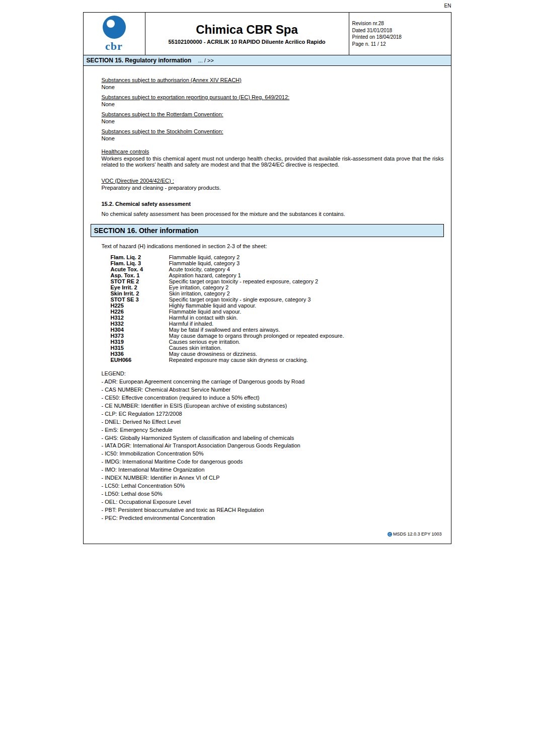EN
| cbr | Chimica CBR Spa 55102100000 - ACRILIK 10 RAPIDO Diluente Acrilico Rapido | Revision nr.28 Dated 31/01/2018 Printed on 18/04/2018 Page n. 11 / 12 |
SECTION 15. Regulatory information ... / >>
Substances subject to authorisarion (Annex XIV REACH)
None
Substances subject to exportation reporting pursuant to (EC) Reg. 649/2012:
None
Substances subject to the Rotterdam Convention:
None
Substances subject to the Stockholm Convention:
None
Healthcare controls
Workers exposed to this chemical agent must not undergo health checks, provided that available risk-assessment data prove that the risks related to the workers' health and safety are modest and that the 98/24/EC directive is respected.
VOC (Directive 2004/42/EC) :
Preparatory and cleaning - preparatory products.
15.2. Chemical safety assessment
No chemical safety assessment has been processed for the mixture and the substances it contains.
SECTION 16. Other information
Text of hazard (H) indications mentioned in section 2-3 of the sheet:
| Flam. Liq. 2 | Flammable liquid, category 2 |
| Flam. Liq. 3 | Flammable liquid, category 3 |
| Acute Tox. 4 | Acute toxicity, category 4 |
| Asp. Tox. 1 | Aspiration hazard, category 1 |
| STOT RE 2 | Specific target organ toxicity - repeated exposure, category 2 |
| Eye Irrit. 2 | Eye irritation, category 2 |
| Skin Irrit. 2 | Skin irritation, category 2 |
| STOT SE 3 | Specific target organ toxicity - single exposure, category 3 |
| H225 | Highly flammable liquid and vapour. |
| H226 | Flammable liquid and vapour. |
| H312 | Harmful in contact with skin. |
| H332 | Harmful if inhaled. |
| H304 | May be fatal if swallowed and enters airways. |
| H373 | May cause damage to organs through prolonged or repeated exposure. |
| H319 | Causes serious eye irritation. |
| H315 | Causes skin irritation. |
| H336 | May cause drowsiness or dizziness. |
| EUH066 | Repeated exposure may cause skin dryness or cracking. |
LEGEND:
- ADR: European Agreement concerning the carriage of Dangerous goods by Road
- CAS NUMBER: Chemical Abstract Service Number
- CE50: Effective concentration (required to induce a 50% effect)
- CE NUMBER: Identifier in ESIS (European archive of existing substances)
- CLP: EC Regulation 1272/2008
- DNEL: Derived No Effect Level
- EmS: Emergency Schedule
- GHS: Globally Harmonized System of classification and labeling of chemicals
- IATA DGR: International Air Transport Association Dangerous Goods Regulation
- IC50: Immobilization Concentration 50%
- IMDG: International Maritime Code for dangerous goods
- IMO: International Maritime Organization
- INDEX NUMBER: Identifier in Annex VI of CLP
- LC50: Lethal Concentration 50%
- LD50: Lethal dose 50%
- OEL: Occupational Exposure Level
- PBT: Persistent bioaccumulative and toxic as REACH Regulation
- PEC: Predicted environmental Concentration
CMSDS 12.0.3 EPY 1003